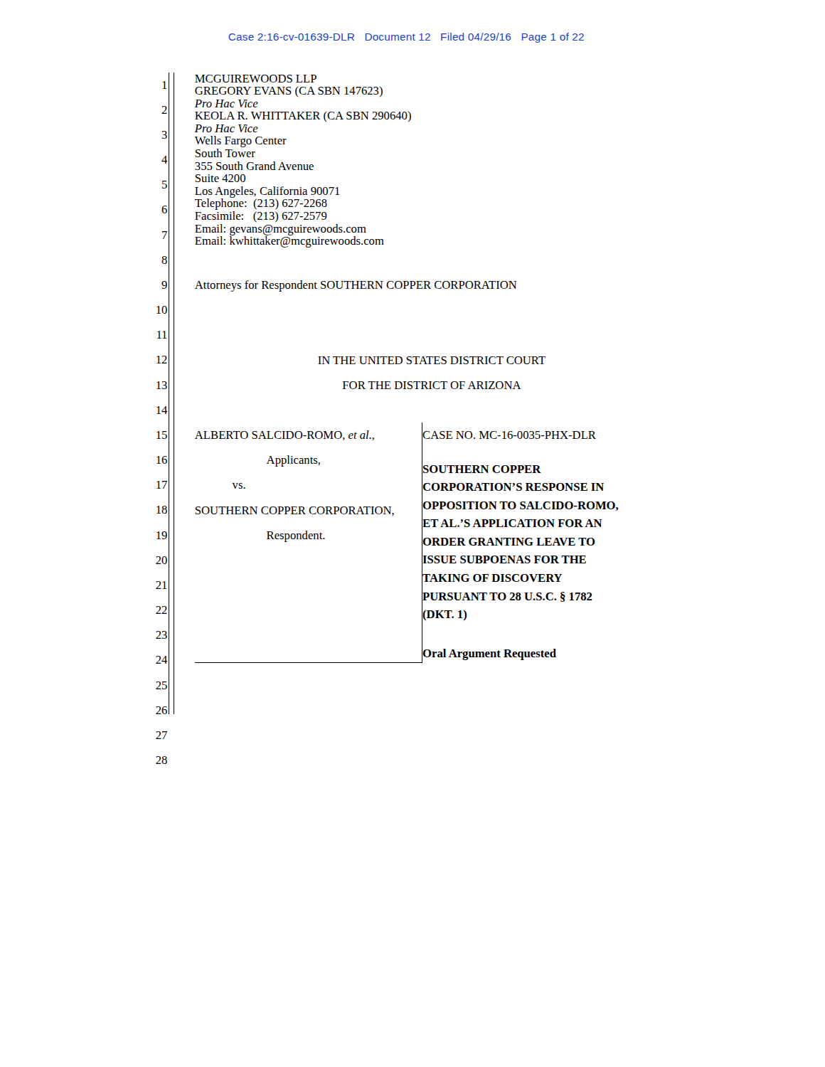Case 2:16-cv-01639-DLR Document 12 Filed 04/29/16 Page 1 of 22
1
2
3
4
5
6
7
8
9
10
11
12
13
14
15
16
17
18
19
20
21
22
23
24
25
26
27
28
MCGUIREWOODS LLP
GREGORY EVANS (CA SBN 147623)
Pro Hac Vice
KEOLA R. WHITTAKER (CA SBN 290640)
Pro Hac Vice
Wells Fargo Center
South Tower
355 South Grand Avenue
Suite 4200
Los Angeles, California 90071
Telephone: (213) 627-2268
Facsimile: (213) 627-2579
Email: gevans@mcguirewoods.com
Email: kwhittaker@mcguirewoods.com
Attorneys for Respondent SOUTHERN COPPER CORPORATION
IN THE UNITED STATES DISTRICT COURT
FOR THE DISTRICT OF ARIZONA
| ALBERTO SALCIDO-ROMO, et al. , Applicants, vs. SOUTHERN COPPER CORPORATION, Respondent. | CASE NO. MC-16-0035-PHX-DLR SOUTHERN COPPER CORPORATION’S RESPONSE IN OPPOSITION TO SALCIDO-ROMO, ET AL.’S APPLICATION FOR AN ORDER GRANTING LEAVE TO ISSUE SUBPOENAS FOR THE TAKING OF DISCOVERY PURSUANT TO 28 U.S.C. § 1782 (DKT. 1) Oral Argument Requested |